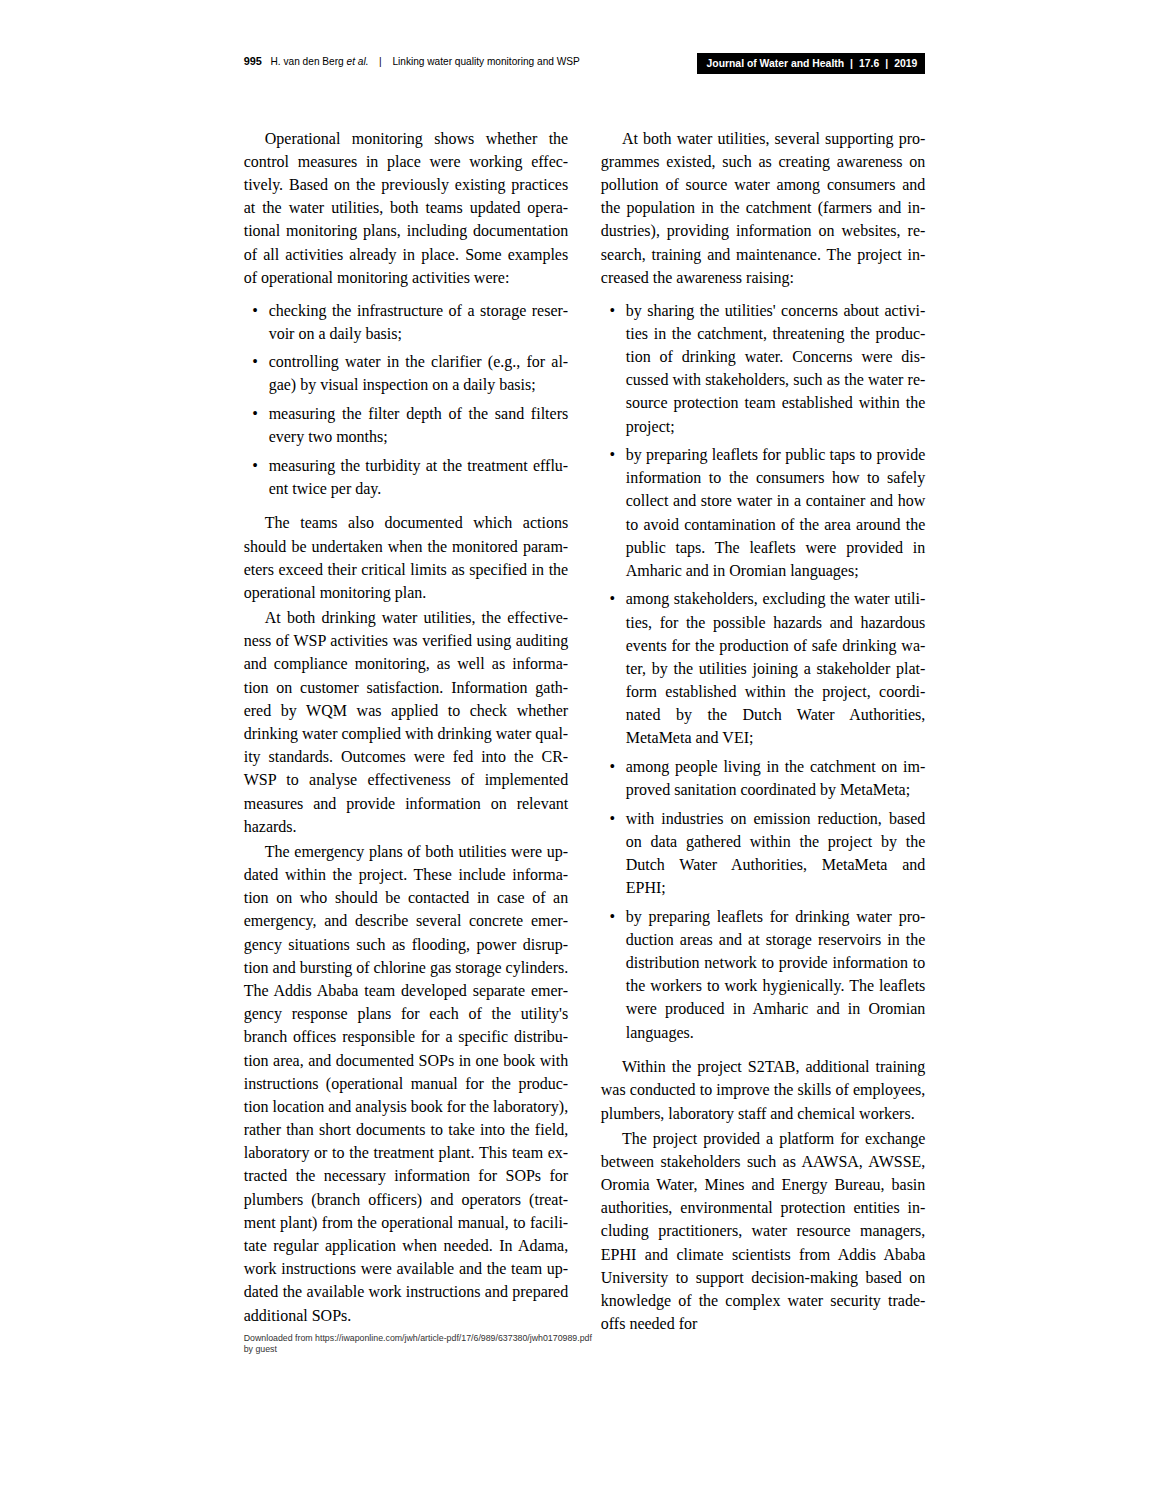995 H. van den Berg et al. | Linking water quality monitoring and WSP
Journal of Water and Health | 17.6 | 2019
Operational monitoring shows whether the control measures in place were working effectively. Based on the previously existing practices at the water utilities, both teams updated operational monitoring plans, including documentation of all activities already in place. Some examples of operational monitoring activities were:
checking the infrastructure of a storage reservoir on a daily basis;
controlling water in the clarifier (e.g., for algae) by visual inspection on a daily basis;
measuring the filter depth of the sand filters every two months;
measuring the turbidity at the treatment effluent twice per day.
The teams also documented which actions should be undertaken when the monitored parameters exceed their critical limits as specified in the operational monitoring plan.
At both drinking water utilities, the effectiveness of WSP activities was verified using auditing and compliance monitoring, as well as information on customer satisfaction. Information gathered by WQM was applied to check whether drinking water complied with drinking water quality standards. Outcomes were fed into the CR-WSP to analyse effectiveness of implemented measures and provide information on relevant hazards.
The emergency plans of both utilities were updated within the project. These include information on who should be contacted in case of an emergency, and describe several concrete emergency situations such as flooding, power disruption and bursting of chlorine gas storage cylinders. The Addis Ababa team developed separate emergency response plans for each of the utility's branch offices responsible for a specific distribution area, and documented SOPs in one book with instructions (operational manual for the production location and analysis book for the laboratory), rather than short documents to take into the field, laboratory or to the treatment plant. This team extracted the necessary information for SOPs for plumbers (branch officers) and operators (treatment plant) from the operational manual, to facilitate regular application when needed. In Adama, work instructions were available and the team updated the available work instructions and prepared additional SOPs.
At both water utilities, several supporting programmes existed, such as creating awareness on pollution of source water among consumers and the population in the catchment (farmers and industries), providing information on websites, research, training and maintenance. The project increased the awareness raising:
by sharing the utilities' concerns about activities in the catchment, threatening the production of drinking water. Concerns were discussed with stakeholders, such as the water resource protection team established within the project;
by preparing leaflets for public taps to provide information to the consumers how to safely collect and store water in a container and how to avoid contamination of the area around the public taps. The leaflets were provided in Amharic and in Oromian languages;
among stakeholders, excluding the water utilities, for the possible hazards and hazardous events for the production of safe drinking water, by the utilities joining a stakeholder platform established within the project, coordinated by the Dutch Water Authorities, MetaMeta and VEI;
among people living in the catchment on improved sanitation coordinated by MetaMeta;
with industries on emission reduction, based on data gathered within the project by the Dutch Water Authorities, MetaMeta and EPHI;
by preparing leaflets for drinking water production areas and at storage reservoirs in the distribution network to provide information to the workers to work hygienically. The leaflets were produced in Amharic and in Oromian languages.
Within the project S2TAB, additional training was conducted to improve the skills of employees, plumbers, laboratory staff and chemical workers.
The project provided a platform for exchange between stakeholders such as AAWSA, AWSSE, Oromia Water, Mines and Energy Bureau, basin authorities, environmental protection entities including practitioners, water resource managers, EPHI and climate scientists from Addis Ababa University to support decision-making based on knowledge of the complex water security trade-offs needed for
Downloaded from https://iwaponline.com/jwh/article-pdf/17/6/989/637380/jwh0170989.pdf
by guest